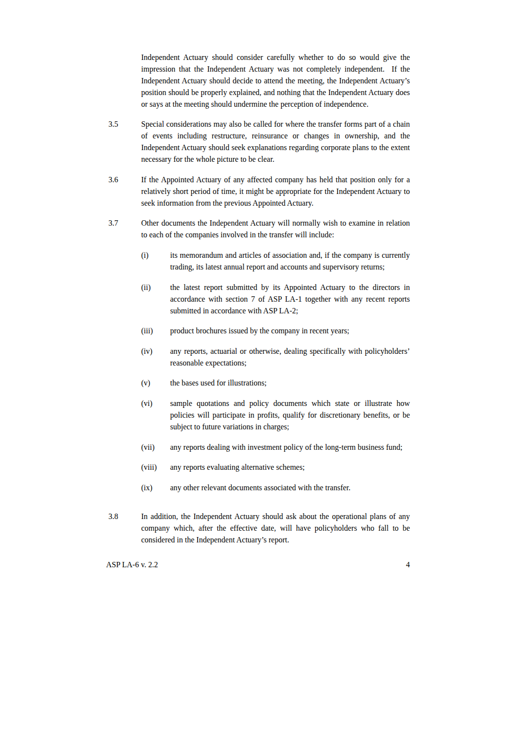Independent Actuary should consider carefully whether to do so would give the impression that the Independent Actuary was not completely independent. If the Independent Actuary should decide to attend the meeting, the Independent Actuary’s position should be properly explained, and nothing that the Independent Actuary does or says at the meeting should undermine the perception of independence.
3.5
Special considerations may also be called for where the transfer forms part of a chain of events including restructure, reinsurance or changes in ownership, and the Independent Actuary should seek explanations regarding corporate plans to the extent necessary for the whole picture to be clear.
3.6
If the Appointed Actuary of any affected company has held that position only for a relatively short period of time, it might be appropriate for the Independent Actuary to seek information from the previous Appointed Actuary.
3.7
Other documents the Independent Actuary will normally wish to examine in relation to each of the companies involved in the transfer will include:
(i) its memorandum and articles of association and, if the company is currently trading, its latest annual report and accounts and supervisory returns;
(ii) the latest report submitted by its Appointed Actuary to the directors in accordance with section 7 of ASP LA-1 together with any recent reports submitted in accordance with ASP LA-2;
(iii) product brochures issued by the company in recent years;
(iv) any reports, actuarial or otherwise, dealing specifically with policyholders’ reasonable expectations;
(v) the bases used for illustrations;
(vi) sample quotations and policy documents which state or illustrate how policies will participate in profits, qualify for discretionary benefits, or be subject to future variations in charges;
(vii) any reports dealing with investment policy of the long-term business fund;
(viii) any reports evaluating alternative schemes;
(ix) any other relevant documents associated with the transfer.
3.8
In addition, the Independent Actuary should ask about the operational plans of any company which, after the effective date, will have policyholders who fall to be considered in the Independent Actuary’s report.
ASP LA-6 v. 2.2 4